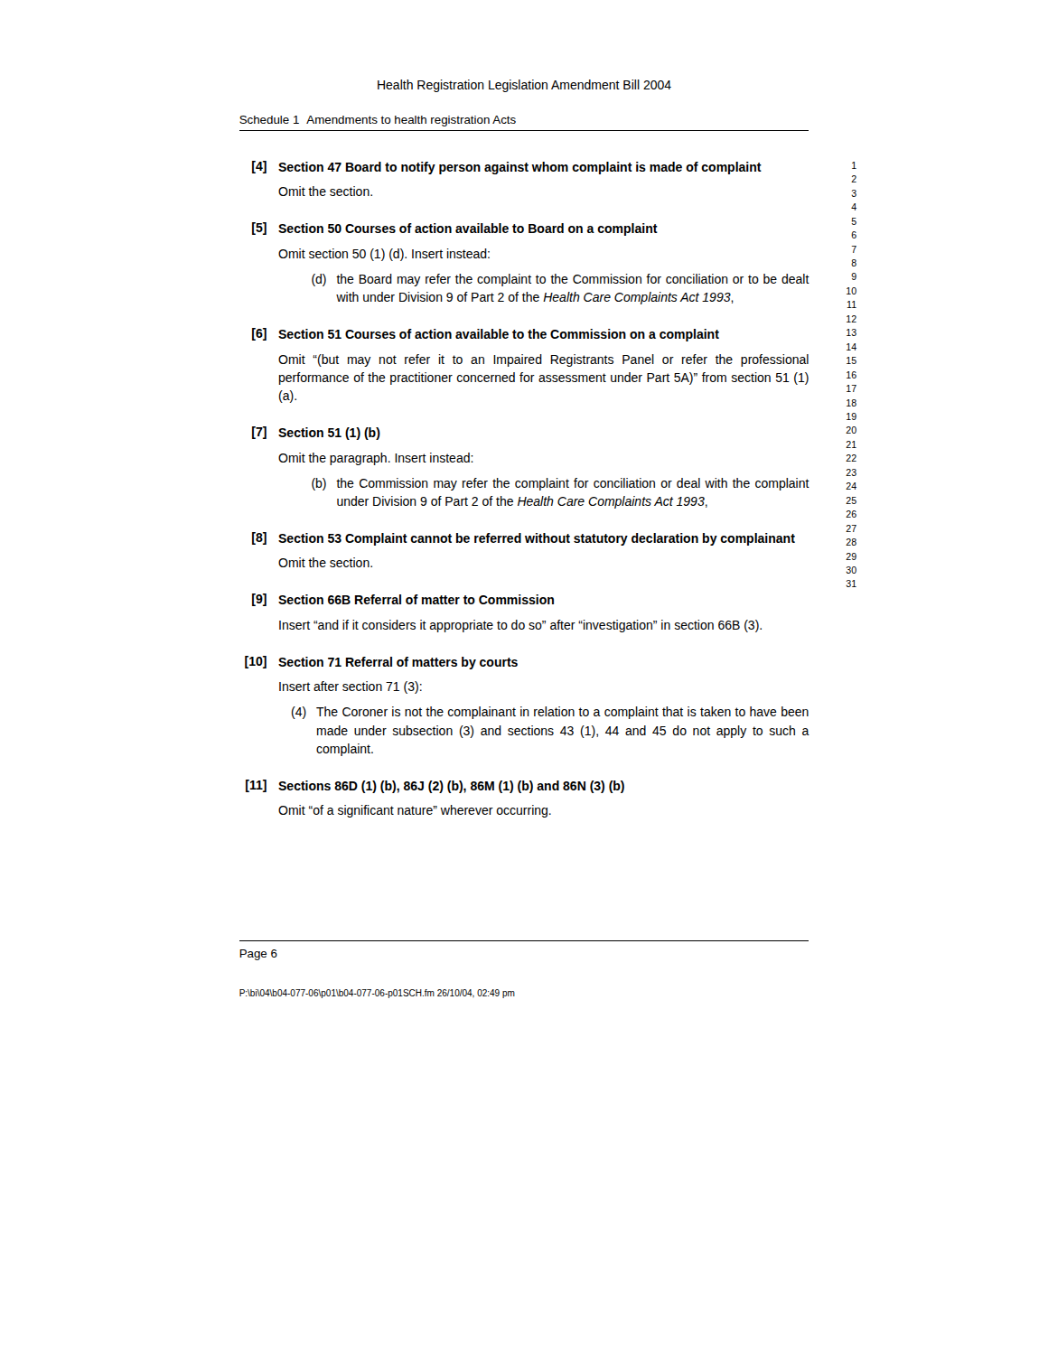Health Registration Legislation Amendment Bill 2004
Schedule 1
Amendments to health registration Acts
[4]
Section 47 Board to notify person against whom complaint is made of complaint
Omit the section.
[5]
Section 50 Courses of action available to Board on a complaint
Omit section 50 (1) (d). Insert instead:
(d)
the Board may refer the complaint to the Commission for conciliation or to be dealt with under Division 9 of Part 2 of the Health Care Complaints Act 1993,
[6]
Section 51 Courses of action available to the Commission on a complaint
Omit “(but may not refer it to an Impaired Registrants Panel or refer the professional performance of the practitioner concerned for assessment under Part 5A)” from section 51 (1) (a).
[7]
Section 51 (1) (b)
Omit the paragraph. Insert instead:
(b)
the Commission may refer the complaint for conciliation or deal with the complaint under Division 9 of Part 2 of the Health Care Complaints Act 1993,
[8]
Section 53 Complaint cannot be referred without statutory declaration by complainant
Omit the section.
[9]
Section 66B Referral of matter to Commission
Insert “and if it considers it appropriate to do so” after “investigation” in section 66B (3).
[10]
Section 71 Referral of matters by courts
Insert after section 71 (3):
(4)
The Coroner is not the complainant in relation to a complaint that is taken to have been made under subsection (3) and sections 43 (1), 44 and 45 do not apply to such a complaint.
[11]
Sections 86D (1) (b), 86J (2) (b), 86M (1) (b) and 86N (3) (b)
Omit “of a significant nature” wherever occurring.
1
2
3
4
5
6
7
8
9
10
11
12
13
14
15
16
17
18
19
20
21
22
23
24
25
26
27
28
29
30
31
Page 6
P:\bi\04\b04-077-06\p01\b04-077-06-p01SCH.fm 26/10/04, 02:49 pm